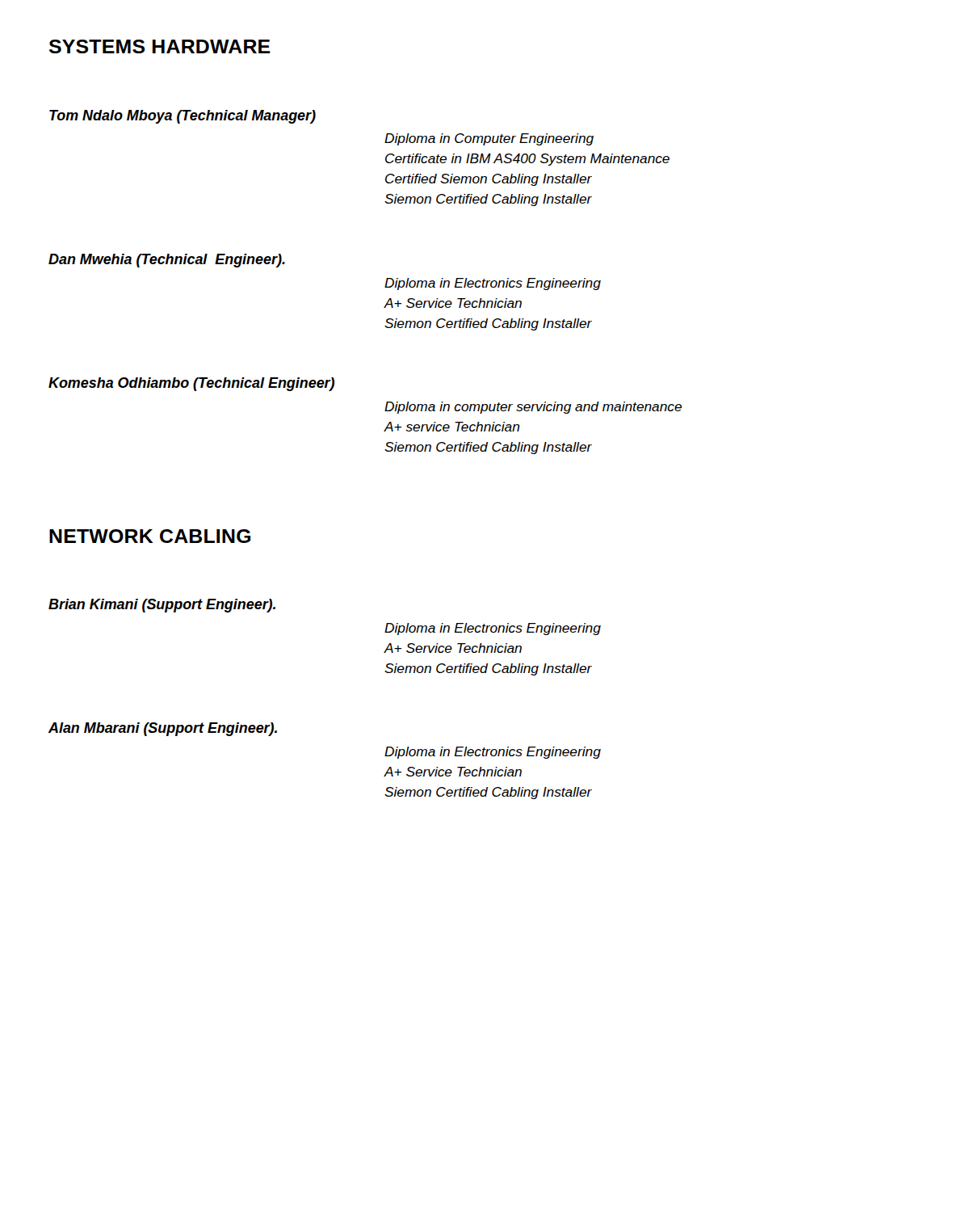SYSTEMS HARDWARE
Tom Ndalo Mboya (Technical Manager)
Diploma in Computer Engineering
Certificate in IBM AS400 System Maintenance
Certified Siemon Cabling Installer
Siemon Certified Cabling Installer
Dan Mwehia (Technical Engineer).
Diploma in Electronics Engineering
A+ Service Technician
Siemon Certified Cabling Installer
Komesha Odhiambo (Technical Engineer)
Diploma in computer servicing and maintenance
A+ service Technician
Siemon Certified Cabling Installer
NETWORK CABLING
Brian Kimani (Support Engineer).
Diploma in Electronics Engineering
A+ Service Technician
Siemon Certified Cabling Installer
Alan Mbarani (Support Engineer).
Diploma in Electronics Engineering
A+ Service Technician
Siemon Certified Cabling Installer